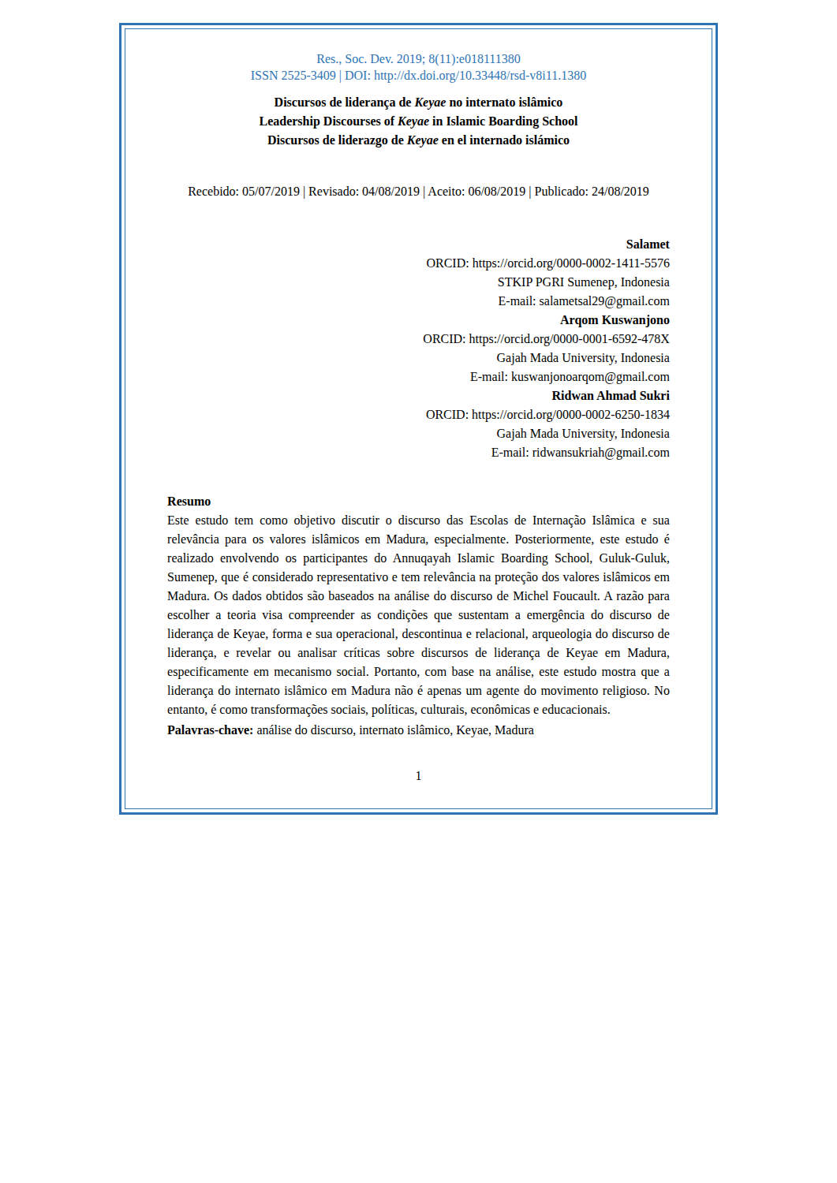Res., Soc. Dev. 2019; 8(11):e018111380
ISSN 2525-3409 | DOI: http://dx.doi.org/10.33448/rsd-v8i11.1380
Discursos de liderança de Keyae no internato islâmico
Leadership Discourses of Keyae in Islamic Boarding School
Discursos de liderazgo de Keyae en el internado islámico
Recebido: 05/07/2019 | Revisado: 04/08/2019 | Aceito: 06/08/2019 | Publicado: 24/08/2019
Salamet ORCID: https://orcid.org/0000-0002-1411-5576 STKIP PGRI Sumenep, Indonesia E-mail: salametsal29@gmail.com Arqom Kuswanjono ORCID: https://orcid.org/0000-0001-6592-478X Gajah Mada University, Indonesia E-mail: kuswanjonoarqom@gmail.com Ridwan Ahmad Sukri ORCID: https://orcid.org/0000-0002-6250-1834 Gajah Mada University, Indonesia E-mail: ridwansukriah@gmail.com
Resumo
Este estudo tem como objetivo discutir o discurso das Escolas de Internação Islâmica e sua relevância para os valores islâmicos em Madura, especialmente. Posteriormente, este estudo é realizado envolvendo os participantes do Annuqayah Islamic Boarding School, Guluk-Guluk, Sumenep, que é considerado representativo e tem relevância na proteção dos valores islâmicos em Madura. Os dados obtidos são baseados na análise do discurso de Michel Foucault. A razão para escolher a teoria visa compreender as condições que sustentam a emergência do discurso de liderança de Keyae, forma e sua operacional, descontinua e relacional, arqueologia do discurso de liderança, e revelar ou analisar críticas sobre discursos de liderança de Keyae em Madura, especificamente em mecanismo social. Portanto, com base na análise, este estudo mostra que a liderança do internato islâmico em Madura não é apenas um agente do movimento religioso. No entanto, é como transformações sociais, políticas, culturais, econômicas e educacionais.
Palavras-chave: análise do discurso, internato islâmico, Keyae, Madura
1